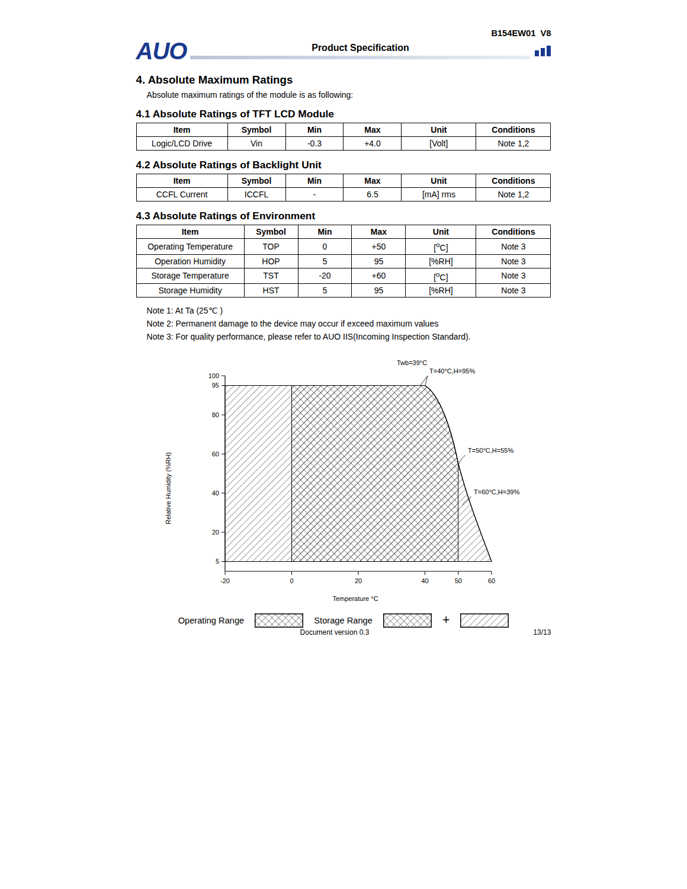B154EW01 V8
AUO
Product Specification
4. Absolute Maximum Ratings
Absolute maximum ratings of the module is as following:
4.1 Absolute Ratings of TFT LCD Module
| Item | Symbol | Min | Max | Unit | Conditions |
| --- | --- | --- | --- | --- | --- |
| Logic/LCD Drive | Vin | -0.3 | +4.0 | [Volt] | Note 1,2 |
4.2 Absolute Ratings of Backlight Unit
| Item | Symbol | Min | Max | Unit | Conditions |
| --- | --- | --- | --- | --- | --- |
| CCFL Current | ICCFL | - | 6.5 | [mA] rms | Note 1,2 |
4.3 Absolute Ratings of Environment
| Item | Symbol | Min | Max | Unit | Conditions |
| --- | --- | --- | --- | --- | --- |
| Operating Temperature | TOP | 0 | +50 | [ o C] | Note 3 |
| Operation Humidity | HOP | 5 | 95 | [%RH] | Note 3 |
| Storage Temperature | TST | -20 | +60 | [ o C] | Note 3 |
| Storage Humidity | HST | 5 | 95 | [%RH] | Note 3 |
Note 1: At Ta (25℃ )
Note 2: Permanent damage to the device may occur if exceed maximum values
Note 3: For quality performance, please refer to AUO IIS(Incoming Inspection Standard).
Relative Humidity (%RH) Temperature °C 5 20 40 60 80 95 100 -20 0 20 40 50 60 Twb=39°C T=40°C,H=95% T=50°C,H=55% T=60°C,H=39%
Operating Range Storage Range +
Document version 0.3
13/13